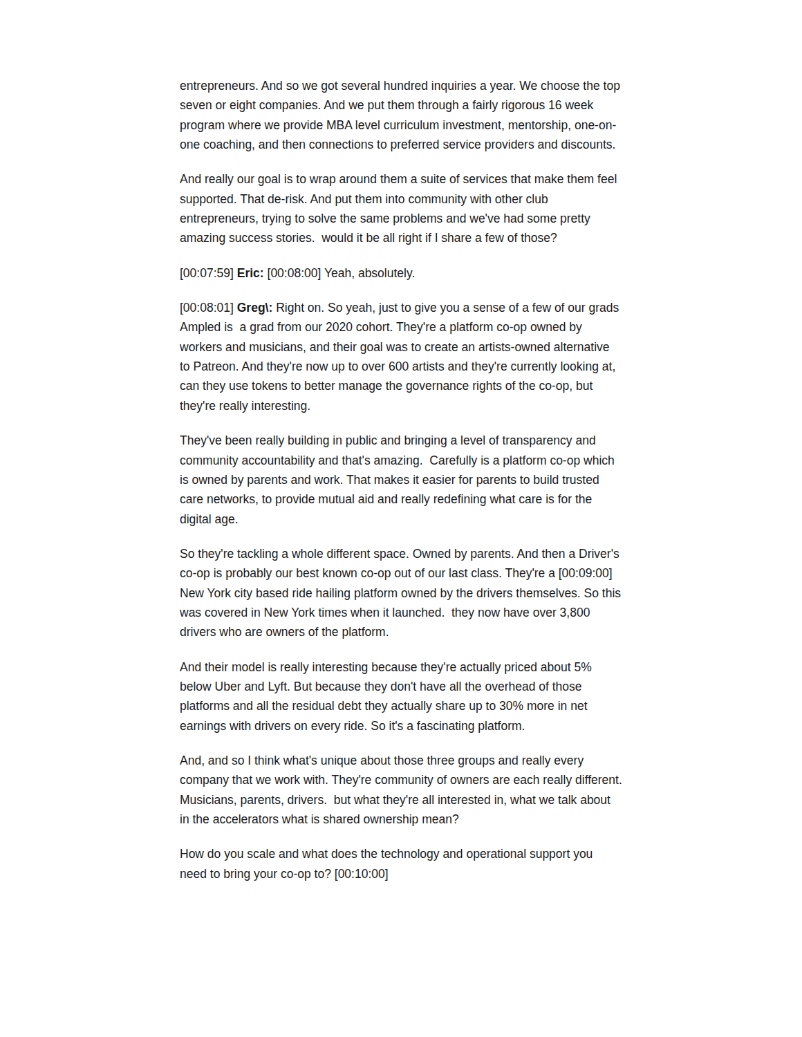entrepreneurs. And so we got several hundred inquiries a year. We choose the top seven or eight companies. And we put them through a fairly rigorous 16 week program where we provide MBA level curriculum investment, mentorship, one-on-one coaching, and then connections to preferred service providers and discounts.
And really our goal is to wrap around them a suite of services that make them feel supported. That de-risk. And put them into community with other club entrepreneurs, trying to solve the same problems and we've had some pretty amazing success stories. would it be all right if I share a few of those?
[00:07:59] Eric: [00:08:00] Yeah, absolutely.
[00:08:01] Greg\: Right on. So yeah, just to give you a sense of a few of our grads Ampled is a grad from our 2020 cohort. They're a platform co-op owned by workers and musicians, and their goal was to create an artists-owned alternative to Patreon. And they're now up to over 600 artists and they're currently looking at, can they use tokens to better manage the governance rights of the co-op, but they're really interesting.
They've been really building in public and bringing a level of transparency and community accountability and that's amazing. Carefully is a platform co-op which is owned by parents and work. That makes it easier for parents to build trusted care networks, to provide mutual aid and really redefining what care is for the digital age.
So they're tackling a whole different space. Owned by parents. And then a Driver's co-op is probably our best known co-op out of our last class. They're a [00:09:00] New York city based ride hailing platform owned by the drivers themselves. So this was covered in New York times when it launched. they now have over 3,800 drivers who are owners of the platform.
And their model is really interesting because they're actually priced about 5% below Uber and Lyft. But because they don't have all the overhead of those platforms and all the residual debt they actually share up to 30% more in net earnings with drivers on every ride. So it's a fascinating platform.
And, and so I think what's unique about those three groups and really every company that we work with. They're community of owners are each really different. Musicians, parents, drivers. but what they're all interested in, what we talk about in the accelerators what is shared ownership mean?
How do you scale and what does the technology and operational support you need to bring your co-op to? [00:10:00]